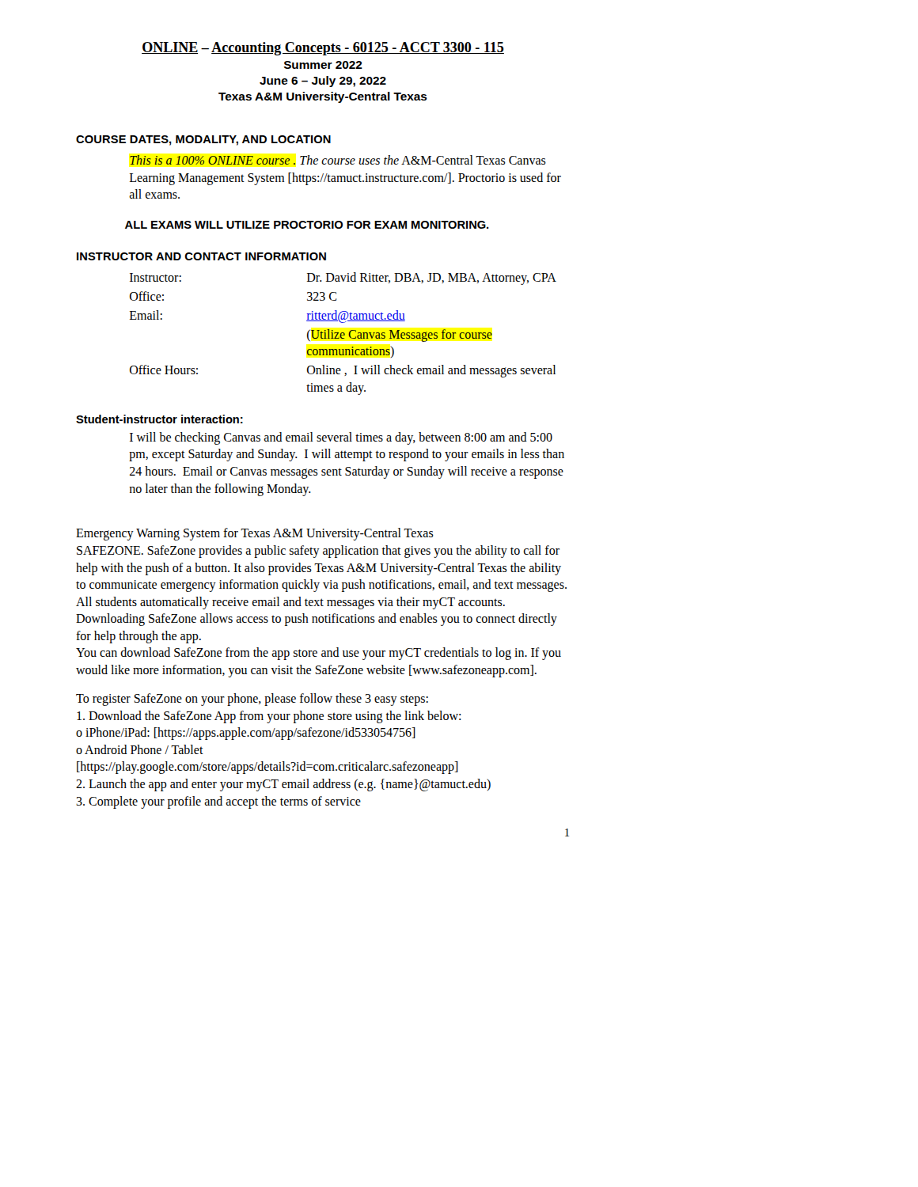ONLINE – Accounting Concepts - 60125 - ACCT 3300 - 115
Summer 2022
June 6 – July 29, 2022
Texas A&M University-Central Texas
Course Dates, Modality, and Location
This is a 100% ONLINE course . The course uses the A&M-Central Texas Canvas Learning Management System [https://tamuct.instructure.com/]. Proctorio is used for all exams.
ALL EXAMS WILL UTILIZE PROCTORIO FOR EXAM MONITORING.
Instructor and Contact Information
| Instructor: | Dr. David Ritter, DBA, JD, MBA, Attorney, CPA |
| Office: | 323 C |
| Email: | ritterd@tamuct.edu |
| | ( Utilize Canvas Messages for course communications ) |
| Office Hours: | Online , I will check email and messages several times a day. |
Student-instructor interaction:
I will be checking Canvas and email several times a day, between 8:00 am and 5:00 pm, except Saturday and Sunday. I will attempt to respond to your emails in less than 24 hours. Email or Canvas messages sent Saturday or Sunday will receive a response no later than the following Monday.
Emergency Warning System for Texas A&M University-Central Texas
SAFEZONE. SafeZone provides a public safety application that gives you the ability to call for help with the push of a button. It also provides Texas A&M University-Central Texas the ability to communicate emergency information quickly via push notifications, email, and text messages. All students automatically receive email and text messages via their myCT accounts.
Downloading SafeZone allows access to push notifications and enables you to connect directly for help through the app.
You can download SafeZone from the app store and use your myCT credentials to log in. If you would like more information, you can visit the SafeZone website [www.safezoneapp.com].
To register SafeZone on your phone, please follow these 3 easy steps:
1. Download the SafeZone App from your phone store using the link below:
o iPhone/iPad: [https://apps.apple.com/app/safezone/id533054756]
o Android Phone / Tablet
[https://play.google.com/store/apps/details?id=com.criticalarc.safezoneapp]
2. Launch the app and enter your myCT email address (e.g. {name}@tamuct.edu)
3. Complete your profile and accept the terms of service
1